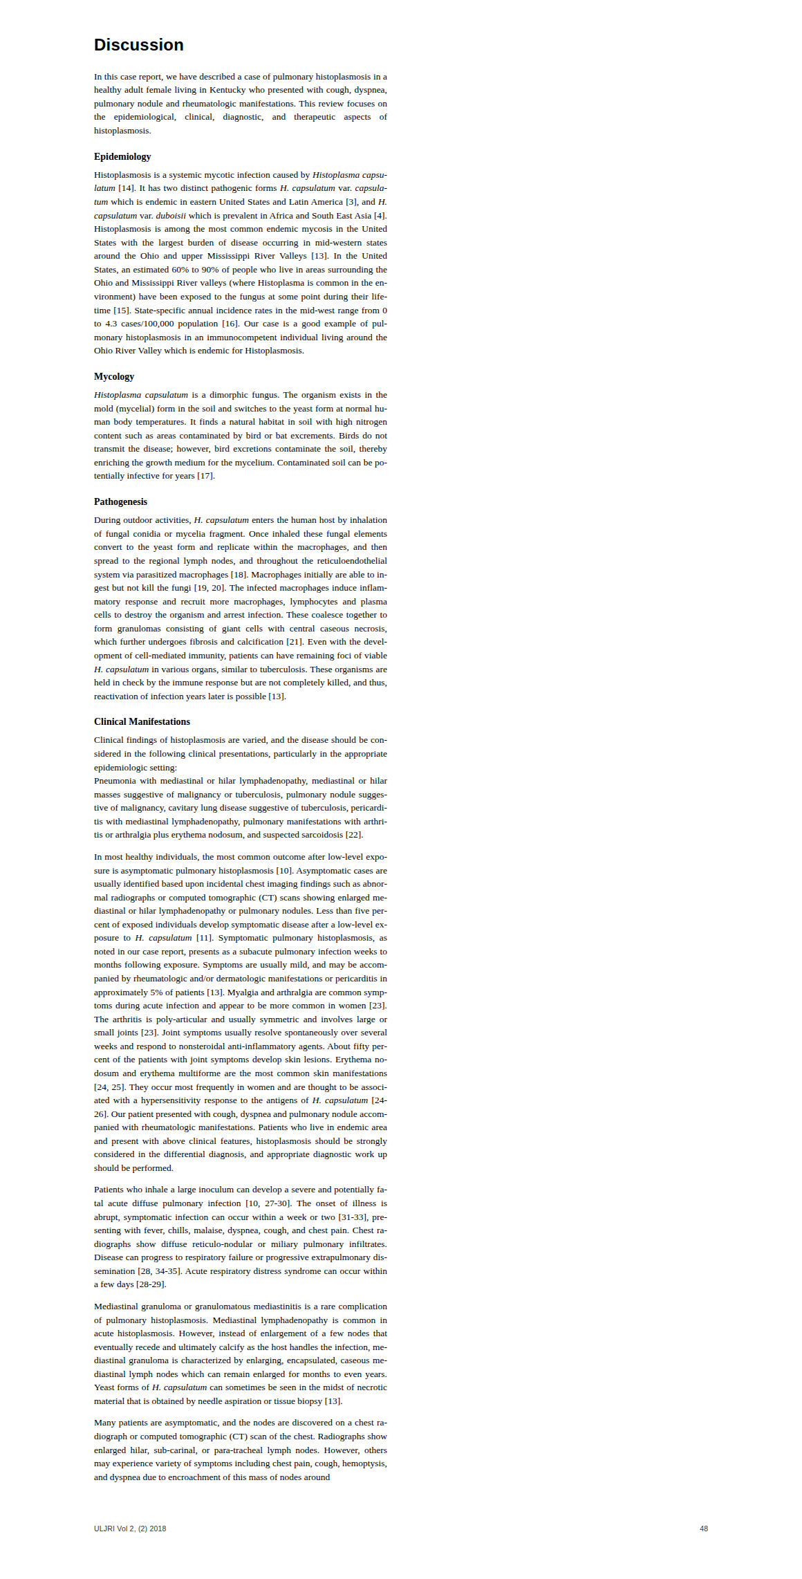Discussion
In this case report, we have described a case of pulmonary histoplasmosis in a healthy adult female living in Kentucky who presented with cough, dyspnea, pulmonary nodule and rheumatologic manifestations. This review focuses on the epidemiological, clinical, diagnostic, and therapeutic aspects of histoplasmosis.
Epidemiology
Histoplasmosis is a systemic mycotic infection caused by Histoplasma capsulatum [14]. It has two distinct pathogenic forms H. capsulatum var. capsulatum which is endemic in eastern United States and Latin America [3], and H. capsulatum var. duboisii which is prevalent in Africa and South East Asia [4]. Histoplasmosis is among the most common endemic mycosis in the United States with the largest burden of disease occurring in mid-western states around the Ohio and upper Mississippi River Valleys [13]. In the United States, an estimated 60% to 90% of people who live in areas surrounding the Ohio and Mississippi River valleys (where Histoplasma is common in the environment) have been exposed to the fungus at some point during their lifetime [15]. State-specific annual incidence rates in the mid-west range from 0 to 4.3 cases/100,000 population [16]. Our case is a good example of pulmonary histoplasmosis in an immunocompetent individual living around the Ohio River Valley which is endemic for Histoplasmosis.
Mycology
Histoplasma capsulatum is a dimorphic fungus. The organism exists in the mold (mycelial) form in the soil and switches to the yeast form at normal human body temperatures. It finds a natural habitat in soil with high nitrogen content such as areas contaminated by bird or bat excrements. Birds do not transmit the disease; however, bird excretions contaminate the soil, thereby enriching the growth medium for the mycelium. Contaminated soil can be potentially infective for years [17].
Pathogenesis
During outdoor activities, H. capsulatum enters the human host by inhalation of fungal conidia or mycelia fragment. Once inhaled these fungal elements convert to the yeast form and replicate within the macrophages, and then spread to the regional lymph nodes, and throughout the reticuloendothelial system via parasitized macrophages [18]. Macrophages initially are able to ingest but not kill the fungi [19, 20]. The infected macrophages induce inflammatory response and recruit more macrophages, lymphocytes and plasma cells to destroy the organism and arrest infection. These coalesce together to form granulomas consisting of giant cells with central caseous necrosis, which further undergoes fibrosis and calcification [21]. Even with the development of cell-mediated immunity, patients can have remaining foci of viable H. capsulatum in various organs, similar to tuberculosis. These organisms are held in check by the immune response but are not completely killed, and thus, reactivation of infection years later is possible [13].
Clinical Manifestations
Clinical findings of histoplasmosis are varied, and the disease should be considered in the following clinical presentations, particularly in the appropriate epidemiologic setting:
Pneumonia with mediastinal or hilar lymphadenopathy, mediastinal or hilar masses suggestive of malignancy or tuberculosis, pulmonary nodule suggestive of malignancy, cavitary lung disease suggestive of tuberculosis, pericarditis with mediastinal lymphadenopathy, pulmonary manifestations with arthritis or arthralgia plus erythema nodosum, and suspected sarcoidosis [22].
In most healthy individuals, the most common outcome after low-level exposure is asymptomatic pulmonary histoplasmosis [10]. Asymptomatic cases are usually identified based upon incidental chest imaging findings such as abnormal radiographs or computed tomographic (CT) scans showing enlarged mediastinal or hilar lymphadenopathy or pulmonary nodules. Less than five percent of exposed individuals develop symptomatic disease after a low-level exposure to H. capsulatum [11]. Symptomatic pulmonary histoplasmosis, as noted in our case report, presents as a subacute pulmonary infection weeks to months following exposure. Symptoms are usually mild, and may be accompanied by rheumatologic and/or dermatologic manifestations or pericarditis in approximately 5% of patients [13]. Myalgia and arthralgia are common symptoms during acute infection and appear to be more common in women [23]. The arthritis is poly-articular and usually symmetric and involves large or small joints [23]. Joint symptoms usually resolve spontaneously over several weeks and respond to nonsteroidal anti-inflammatory agents. About fifty percent of the patients with joint symptoms develop skin lesions. Erythema nodosum and erythema multiforme are the most common skin manifestations [24, 25]. They occur most frequently in women and are thought to be associated with a hypersensitivity response to the antigens of H. capsulatum [24-26]. Our patient presented with cough, dyspnea and pulmonary nodule accompanied with rheumatologic manifestations. Patients who live in endemic area and present with above clinical features, histoplasmosis should be strongly considered in the differential diagnosis, and appropriate diagnostic work up should be performed.
Patients who inhale a large inoculum can develop a severe and potentially fatal acute diffuse pulmonary infection [10, 27-30]. The onset of illness is abrupt, symptomatic infection can occur within a week or two [31-33], presenting with fever, chills, malaise, dyspnea, cough, and chest pain. Chest radiographs show diffuse reticulo-nodular or miliary pulmonary infiltrates. Disease can progress to respiratory failure or progressive extrapulmonary dissemination [28, 34-35]. Acute respiratory distress syndrome can occur within a few days [28-29].
Mediastinal granuloma or granulomatous mediastinitis is a rare complication of pulmonary histoplasmosis. Mediastinal lymphadenopathy is common in acute histoplasmosis. However, instead of enlargement of a few nodes that eventually recede and ultimately calcify as the host handles the infection, mediastinal granuloma is characterized by enlarging, encapsulated, caseous mediastinal lymph nodes which can remain enlarged for months to even years. Yeast forms of H. capsulatum can sometimes be seen in the midst of necrotic material that is obtained by needle aspiration or tissue biopsy [13].
Many patients are asymptomatic, and the nodes are discovered on a chest radiograph or computed tomographic (CT) scan of the chest. Radiographs show enlarged hilar, sub-carinal, or para-tracheal lymph nodes. However, others may experience variety of symptoms including chest pain, cough, hemoptysis, and dyspnea due to encroachment of this mass of nodes around
ULJRI Vol 2, (2) 2018 48